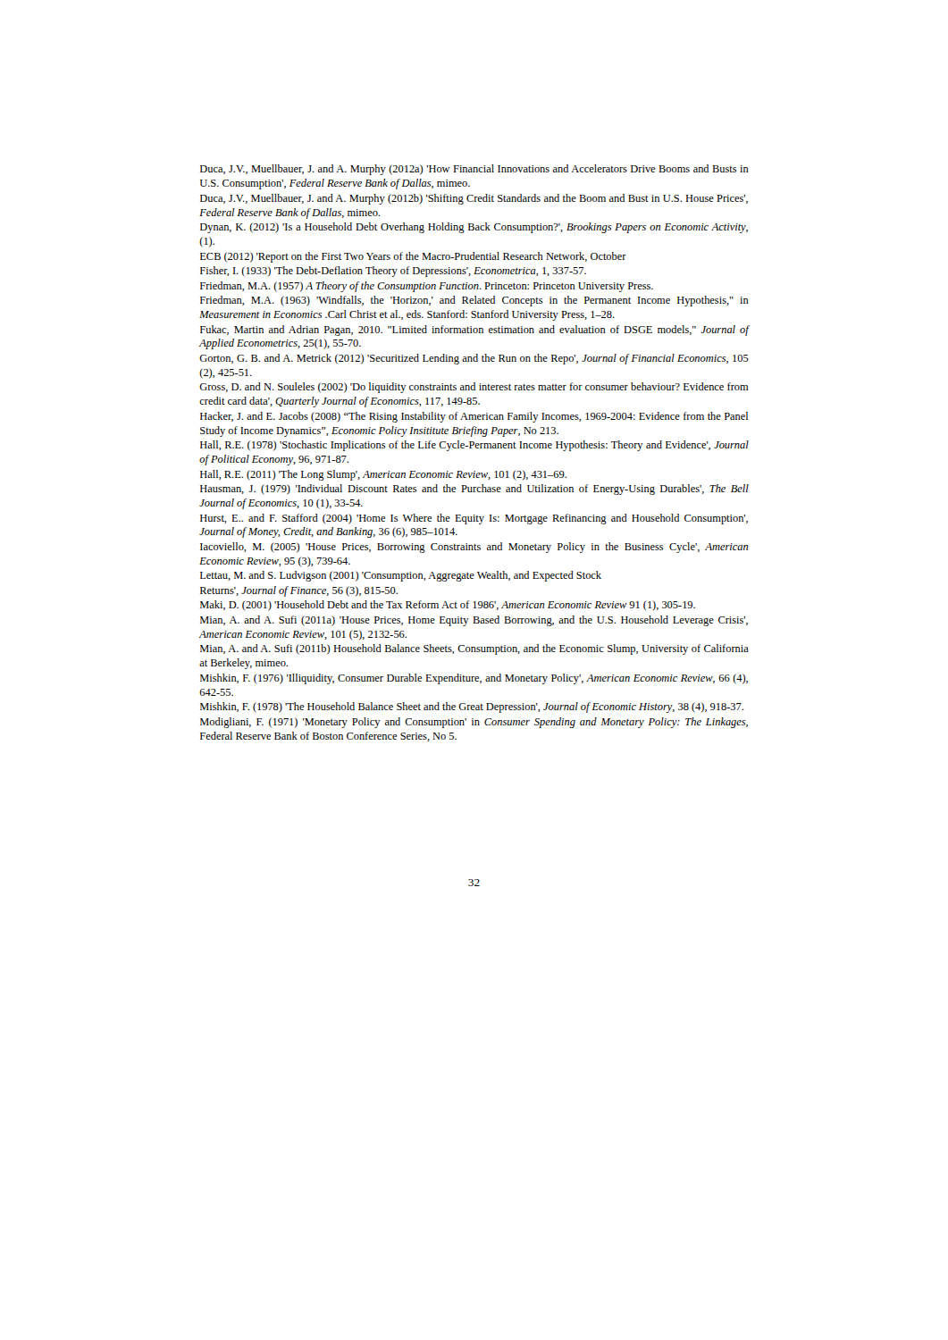Duca, J.V., Muellbauer, J. and A. Murphy (2012a) 'How Financial Innovations and Accelerators Drive Booms and Busts in U.S. Consumption', Federal Reserve Bank of Dallas, mimeo.
Duca, J.V., Muellbauer, J. and A. Murphy (2012b) 'Shifting Credit Standards and the Boom and Bust in U.S. House Prices', Federal Reserve Bank of Dallas, mimeo.
Dynan, K. (2012) 'Is a Household Debt Overhang Holding Back Consumption?', Brookings Papers on Economic Activity, (1).
ECB (2012) 'Report on the First Two Years of the Macro-Prudential Research Network, October
Fisher, I. (1933) 'The Debt-Deflation Theory of Depressions', Econometrica, 1, 337-57.
Friedman, M.A. (1957) A Theory of the Consumption Function. Princeton: Princeton University Press.
Friedman, M.A. (1963) 'Windfalls, the 'Horizon,' and Related Concepts in the Permanent Income Hypothesis," in Measurement in Economics .Carl Christ et al., eds. Stanford: Stanford University Press, 1–28.
Fukac, Martin and Adrian Pagan, 2010. "Limited information estimation and evaluation of DSGE models," Journal of Applied Econometrics, 25(1), 55-70.
Gorton, G. B. and A. Metrick (2012) 'Securitized Lending and the Run on the Repo', Journal of Financial Economics, 105 (2), 425-51.
Gross, D. and N. Souleles (2002) 'Do liquidity constraints and interest rates matter for consumer behaviour? Evidence from credit card data', Quarterly Journal of Economics, 117, 149-85.
Hacker, J. and E. Jacobs (2008) “The Rising Instability of American Family Incomes, 1969-2004: Evidence from the Panel Study of Income Dynamics”, Economic Policy Insititute Briefing Paper, No 213.
Hall, R.E. (1978) 'Stochastic Implications of the Life Cycle-Permanent Income Hypothesis: Theory and Evidence', Journal of Political Economy, 96, 971-87.
Hall, R.E. (2011) 'The Long Slump', American Economic Review, 101 (2), 431–69.
Hausman, J. (1979) 'Individual Discount Rates and the Purchase and Utilization of Energy-Using Durables', The Bell Journal of Economics, 10 (1), 33-54.
Hurst, E.. and F. Stafford (2004) 'Home Is Where the Equity Is: Mortgage Refinancing and Household Consumption', Journal of Money, Credit, and Banking, 36 (6), 985–1014.
Iacoviello, M. (2005) 'House Prices, Borrowing Constraints and Monetary Policy in the Business Cycle', American Economic Review, 95 (3), 739-64.
Lettau, M. and S. Ludvigson (2001) 'Consumption, Aggregate Wealth, and Expected Stock
Returns', Journal of Finance, 56 (3), 815-50.
Maki, D. (2001) 'Household Debt and the Tax Reform Act of 1986', American Economic Review 91 (1), 305-19.
Mian, A. and A. Sufi (2011a) 'House Prices, Home Equity Based Borrowing, and the U.S. Household Leverage Crisis', American Economic Review, 101 (5), 2132-56.
Mian, A. and A. Sufi (2011b) Household Balance Sheets, Consumption, and the Economic Slump, University of California at Berkeley, mimeo.
Mishkin, F. (1976) 'Illiquidity, Consumer Durable Expenditure, and Monetary Policy', American Economic Review, 66 (4), 642-55.
Mishkin, F. (1978) 'The Household Balance Sheet and the Great Depression', Journal of Economic History, 38 (4), 918-37.
Modigliani, F. (1971) 'Monetary Policy and Consumption' in Consumer Spending and Monetary Policy: The Linkages, Federal Reserve Bank of Boston Conference Series, No 5.
32